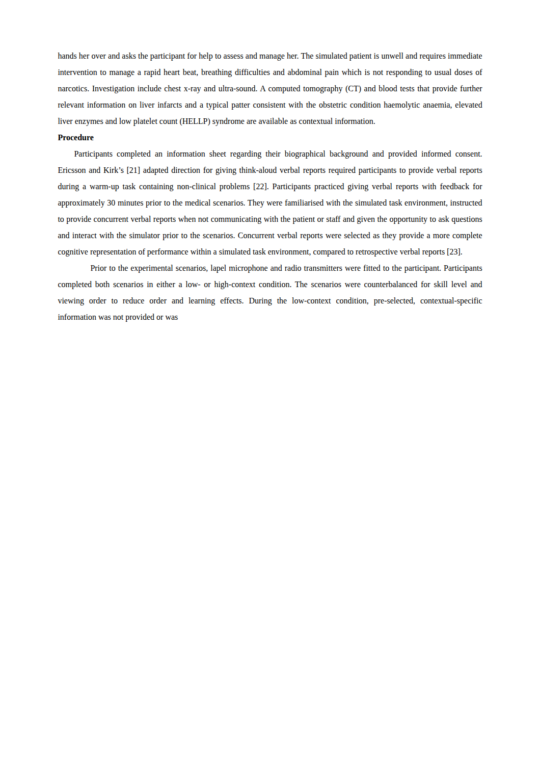hands her over and asks the participant for help to assess and manage her. The simulated patient is unwell and requires immediate intervention to manage a rapid heart beat, breathing difficulties and abdominal pain which is not responding to usual doses of narcotics. Investigation include chest x-ray and ultra-sound. A computed tomography (CT) and blood tests that provide further relevant information on liver infarcts and a typical patter consistent with the obstetric condition haemolytic anaemia, elevated liver enzymes and low platelet count (HELLP) syndrome are available as contextual information.
Procedure
Participants completed an information sheet regarding their biographical background and provided informed consent. Ericsson and Kirk’s [21] adapted direction for giving think-aloud verbal reports required participants to provide verbal reports during a warm-up task containing non-clinical problems [22]. Participants practiced giving verbal reports with feedback for approximately 30 minutes prior to the medical scenarios. They were familiarised with the simulated task environment, instructed to provide concurrent verbal reports when not communicating with the patient or staff and given the opportunity to ask questions and interact with the simulator prior to the scenarios. Concurrent verbal reports were selected as they provide a more complete cognitive representation of performance within a simulated task environment, compared to retrospective verbal reports [23].
Prior to the experimental scenarios, lapel microphone and radio transmitters were fitted to the participant. Participants completed both scenarios in either a low- or high-context condition. The scenarios were counterbalanced for skill level and viewing order to reduce order and learning effects. During the low-context condition, pre-selected, contextual-specific information was not provided or was